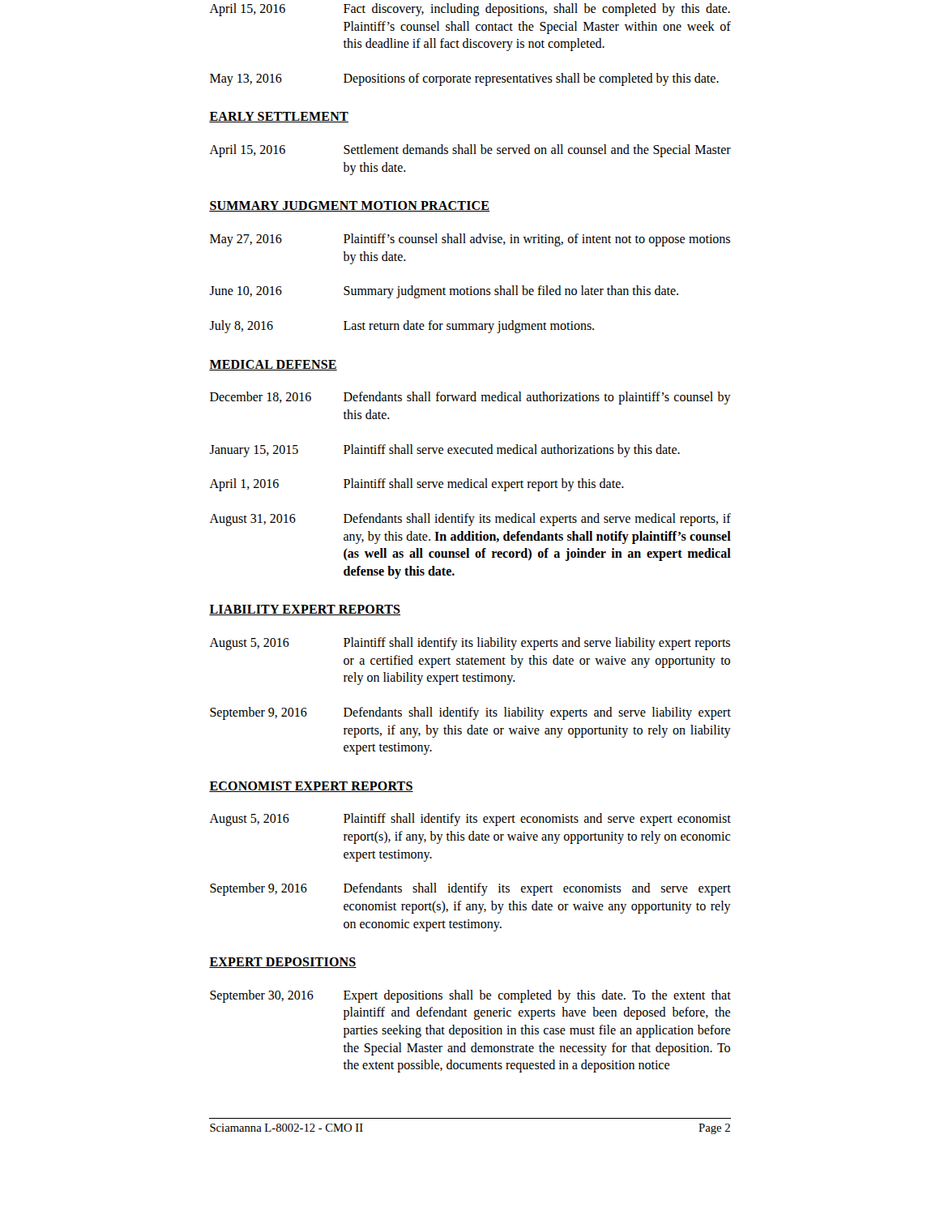| April 15, 2016 | Fact discovery, including depositions, shall be completed by this date. Plaintiff’s counsel shall contact the Special Master within one week of this deadline if all fact discovery is not completed. |
| May 13, 2016 | Depositions of corporate representatives shall be completed by this date. |
EARLY SETTLEMENT
| April 15, 2016 | Settlement demands shall be served on all counsel and the Special Master by this date. |
SUMMARY JUDGMENT MOTION PRACTICE
| May 27, 2016 | Plaintiff’s counsel shall advise, in writing, of intent not to oppose motions by this date. |
| June 10, 2016 | Summary judgment motions shall be filed no later than this date. |
| July 8, 2016 | Last return date for summary judgment motions. |
MEDICAL DEFENSE
| December 18, 2016 | Defendants shall forward medical authorizations to plaintiff’s counsel by this date. |
| January 15, 2015 | Plaintiff shall serve executed medical authorizations by this date. |
| April 1, 2016 | Plaintiff shall serve medical expert report by this date. |
| August 31, 2016 | Defendants shall identify its medical experts and serve medical reports, if any, by this date. In addition, defendants shall notify plaintiff’s counsel (as well as all counsel of record) of a joinder in an expert medical defense by this date. |
LIABILITY EXPERT REPORTS
| August 5, 2016 | Plaintiff shall identify its liability experts and serve liability expert reports or a certified expert statement by this date or waive any opportunity to rely on liability expert testimony. |
| September 9, 2016 | Defendants shall identify its liability experts and serve liability expert reports, if any, by this date or waive any opportunity to rely on liability expert testimony. |
ECONOMIST EXPERT REPORTS
| August 5, 2016 | Plaintiff shall identify its expert economists and serve expert economist report(s), if any, by this date or waive any opportunity to rely on economic expert testimony. |
| September 9, 2016 | Defendants shall identify its expert economists and serve expert economist report(s), if any, by this date or waive any opportunity to rely on economic expert testimony. |
EXPERT DEPOSITIONS
| September 30, 2016 | Expert depositions shall be completed by this date. To the extent that plaintiff and defendant generic experts have been deposed before, the parties seeking that deposition in this case must file an application before the Special Master and demonstrate the necessity for that deposition. To the extent possible, documents requested in a deposition notice |
Sciamanna L-8002-12 - CMO II Page 2